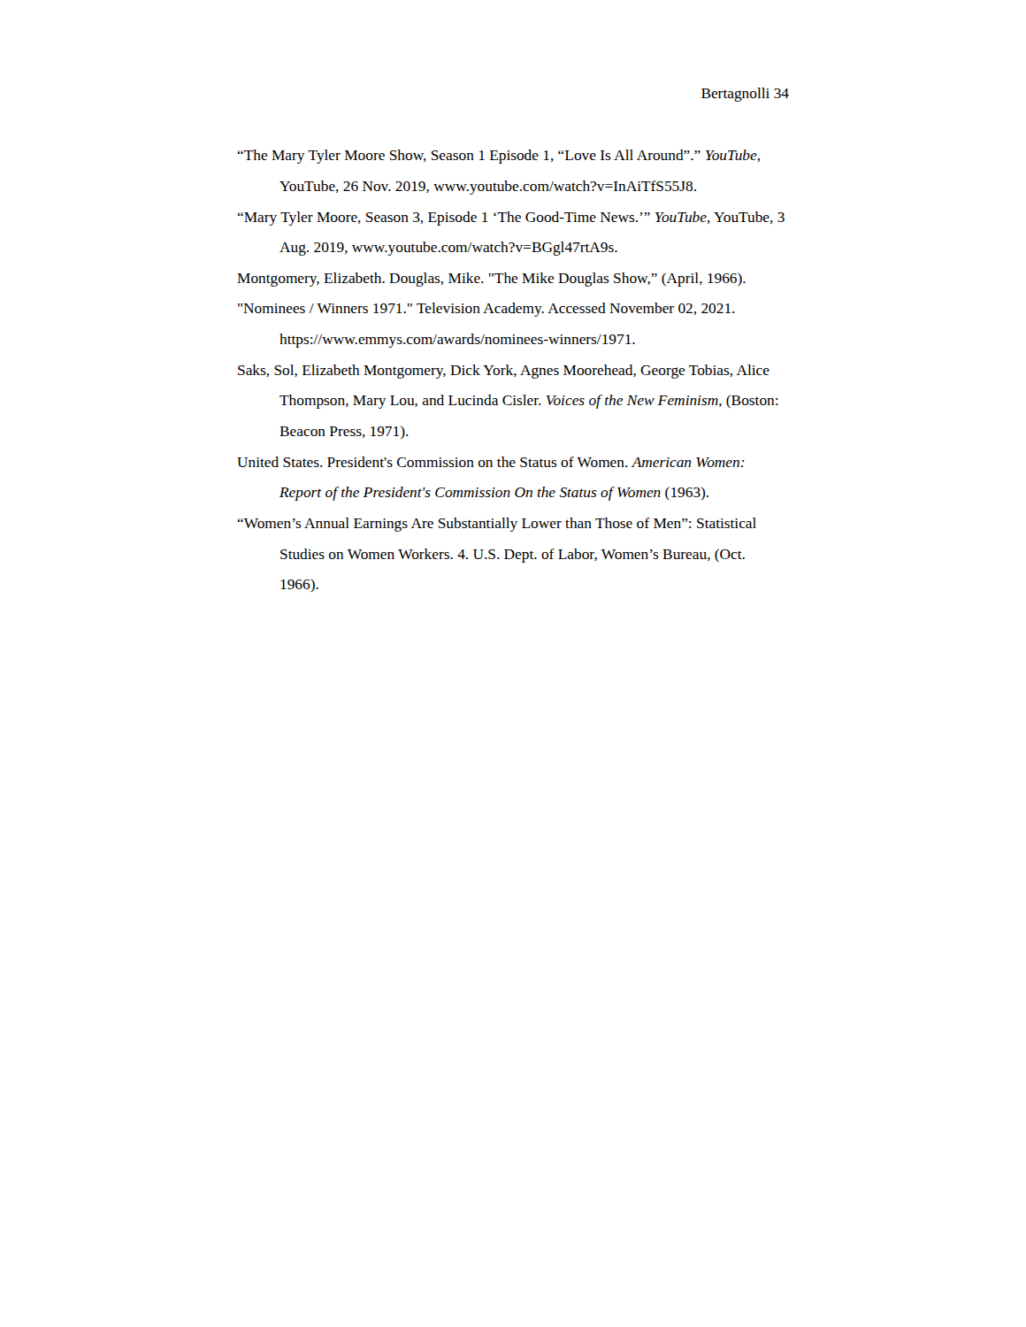Bertagnolli 34
“The Mary Tyler Moore Show, Season 1 Episode 1, “Love Is All Around”.” YouTube, YouTube, 26 Nov. 2019, www.youtube.com/watch?v=InAiTfS55J8.
“Mary Tyler Moore, Season 3, Episode 1 ‘The Good-Time News.’” YouTube, YouTube, 3 Aug. 2019, www.youtube.com/watch?v=BGgl47rtA9s.
Montgomery, Elizabeth. Douglas, Mike. "The Mike Douglas Show,” (April, 1966).
"Nominees / Winners 1971." Television Academy. Accessed November 02, 2021. https://www.emmys.com/awards/nominees-winners/1971.
Saks, Sol, Elizabeth Montgomery, Dick York, Agnes Moorehead, George Tobias, Alice Thompson, Mary Lou, and Lucinda Cisler. Voices of the New Feminism, (Boston: Beacon Press, 1971).
United States. President's Commission on the Status of Women. American Women: Report of the President's Commission On the Status of Women (1963).
“Women’s Annual Earnings Are Substantially Lower than Those of Men”: Statistical Studies on Women Workers. 4. U.S. Dept. of Labor, Women’s Bureau, (Oct. 1966).